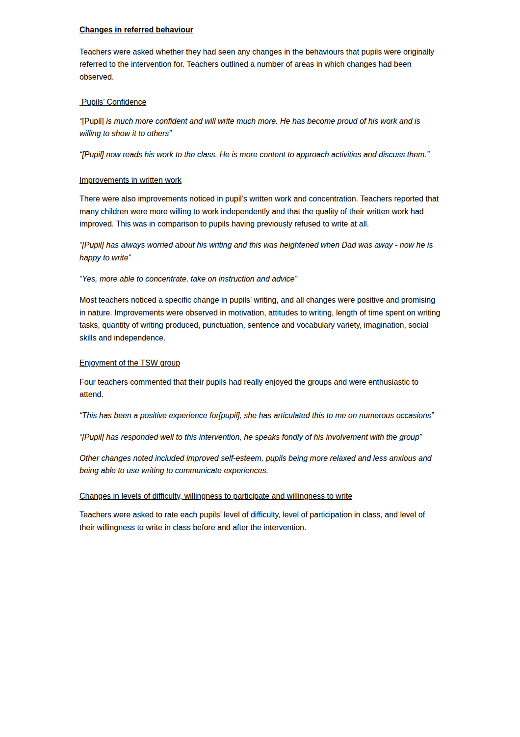Changes in referred behaviour
Teachers were asked whether they had seen any changes in the behaviours that pupils were originally referred to the intervention for. Teachers outlined a number of areas in which changes had been observed.
Pupils’ Confidence
“[Pupil] is much more confident and will write much more. He has become proud of his work and is willing to show it to others”
“[Pupil] now reads his work to the class. He is more content to approach activities and discuss them.”
Improvements in written work
There were also improvements noticed in pupil’s written work and concentration. Teachers reported that many children were more willing to work independently and that the quality of their written work had improved. This was in comparison to pupils having previously refused to write at all.
“[Pupil] has always worried about his writing and this was heightened when Dad was away - now he is happy to write”
“Yes, more able to concentrate, take on instruction and advice”
Most teachers noticed a specific change in pupils’ writing, and all changes were positive and promising in nature. Improvements were observed in motivation, attitudes to writing, length of time spent on writing tasks, quantity of writing produced, punctuation, sentence and vocabulary variety, imagination, social skills and independence.
Enjoyment of the TSW group
Four teachers commented that their pupils had really enjoyed the groups and were enthusiastic to attend.
“This has been a positive experience for[pupil], she has articulated this to me on numerous occasions”
“[Pupil] has responded well to this intervention, he speaks fondly of his involvement with the group”
Other changes noted included improved self-esteem, pupils being more relaxed and less anxious and being able to use writing to communicate experiences.
Changes in levels of difficulty, willingness to participate and willingness to write
Teachers were asked to rate each pupils’ level of difficulty, level of participation in class, and level of their willingness to write in class before and after the intervention.